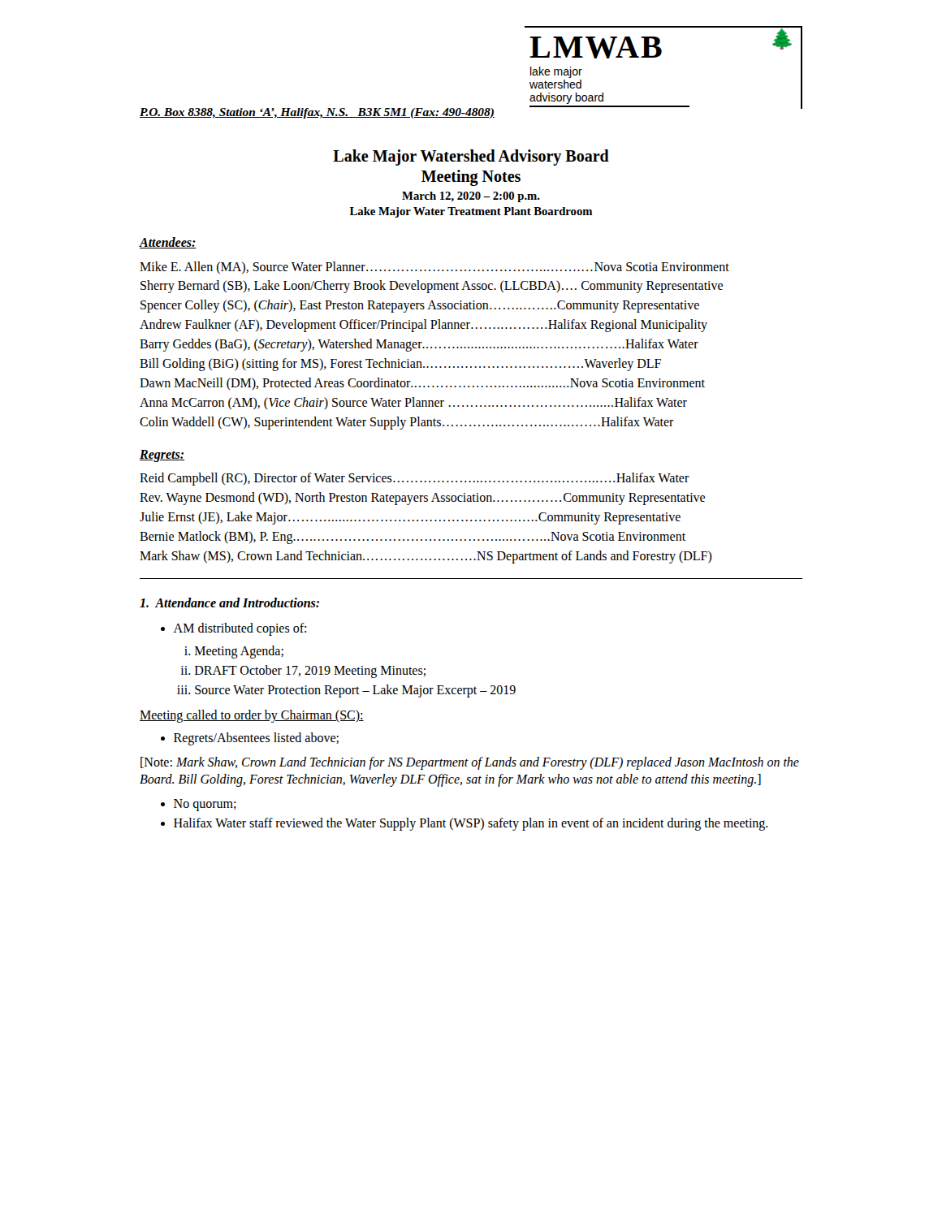🌲
LMWAB
lake major
watershed
advisory board
P.O. Box 8388, Station ‘A’, Halifax, N.S. B3K 5M1 (Fax: 490-4808)
Lake Major Watershed Advisory Board Meeting Notes
March 12, 2020 – 2:00 p.m.
Lake Major Water Treatment Plant Boardroom
Attendees:
Mike E. Allen (MA), Source Water Planner…………………………………...…….…Nova Scotia Environment
Sherry Bernard (SB), Lake Loon/Cherry Brook Development Assoc. (LLCBDA)…. Community Representative
Spencer Colley (SC), (Chair), East Preston Ratepayers Association……..…….. Community Representative
Andrew Faulkner (AF), Development Officer/Principal Planner……..………. Halifax Regional Municipality
Barry Geddes (BaG), (Secretary), Watershed Manager..…….......................…..….……….. Halifax Water
Bill Golding (BiG) (sitting for MS), Forest Technician..…….………………………. Waverley DLF
Dawn MacNeill (DM), Protected Areas Coordinator..………………..….............. Nova Scotia Environment
Anna McCarron (AM), (Vice Chair) Source Water Planner ………..…………………....... Halifax Water
Colin Waddell (CW), Superintendent Water Supply Plants…………..………..…..……. Halifax Water
Regrets:
Reid Campbell (RC), Director of Water Services………………...………….…..……...…. Halifax Water
Rev. Wayne Desmond (WD), North Preston Ratepayers Association.……………Community Representative
Julie Ernst (JE), Lake Major……….......……………………………….….. Community Representative
Bernie Matlock (BM), P. Eng.…..………………………….……….....……... Nova Scotia Environment
Mark Shaw (MS), Crown Land Technician.……………………. NS Department of Lands and Forestry (DLF)
1. Attendance and Introductions:
AM distributed copies of:
Meeting Agenda;
DRAFT October 17, 2019 Meeting Minutes;
Source Water Protection Report – Lake Major Excerpt – 2019
Meeting called to order by Chairman (SC):
Regrets/Absentees listed above;
[Note: Mark Shaw, Crown Land Technician for NS Department of Lands and Forestry (DLF) replaced Jason MacIntosh on the Board. Bill Golding, Forest Technician, Waverley DLF Office, sat in for Mark who was not able to attend this meeting.]
No quorum;
Halifax Water staff reviewed the Water Supply Plant (WSP) safety plan in event of an incident during the meeting.